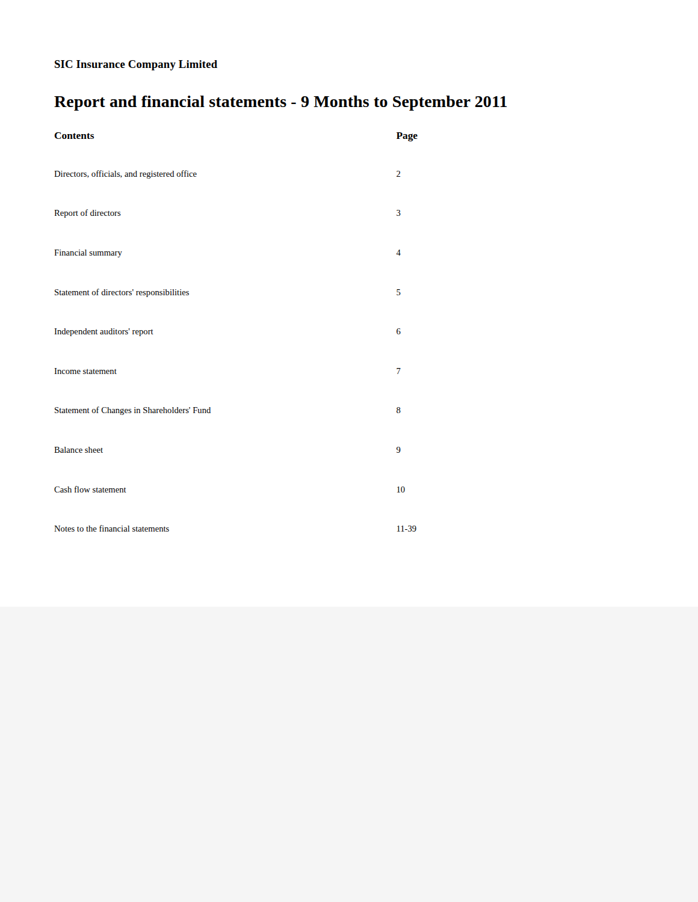SIC Insurance Company Limited
Report and financial statements - 9 Months to September 2011
| Contents | Page |
| --- | --- |
| Directors, officials, and registered office | 2 |
| Report of directors | 3 |
| Financial summary | 4 |
| Statement of directors' responsibilities | 5 |
| Independent auditors' report | 6 |
| Income statement | 7 |
| Statement of Changes in Shareholders' Fund | 8 |
| Balance sheet | 9 |
| Cash flow statement | 10 |
| Notes to the financial statements | 11-39 |